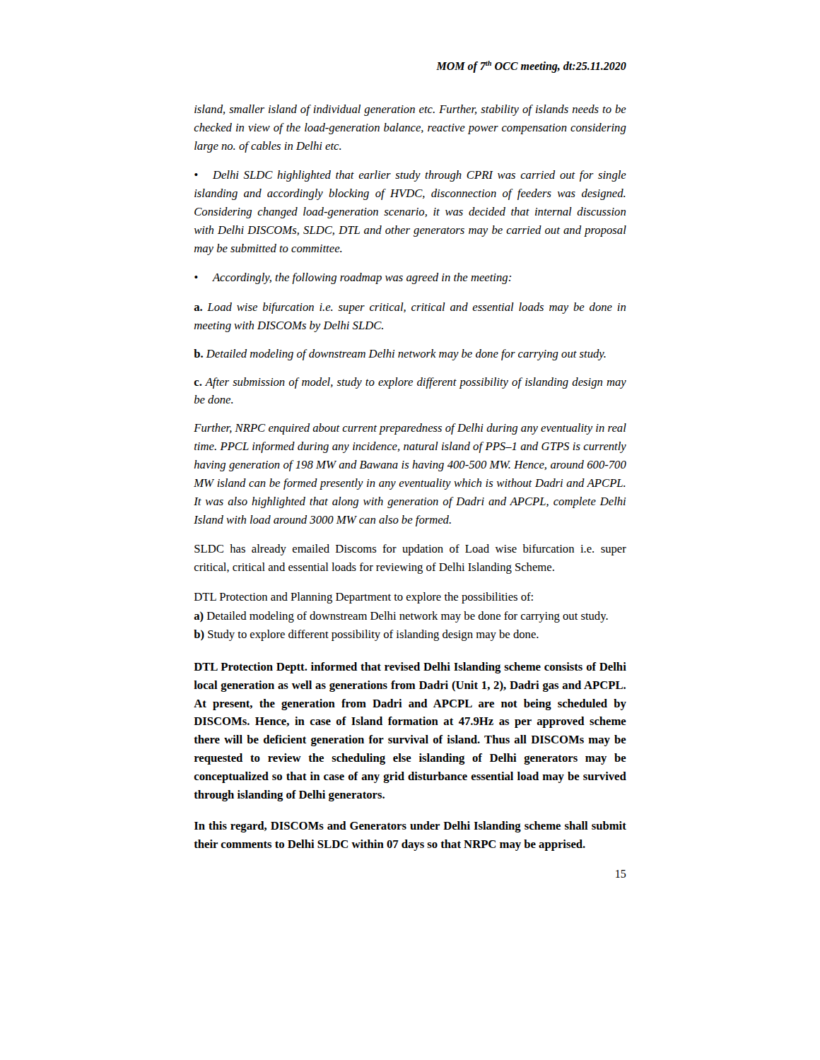MOM of 7th OCC meeting, dt:25.11.2020
island, smaller island of individual generation etc. Further, stability of islands needs to be checked in view of the load-generation balance, reactive power compensation considering large no. of cables in Delhi etc.
•Delhi SLDC highlighted that earlier study through CPRI was carried out for single islanding and accordingly blocking of HVDC, disconnection of feeders was designed. Considering changed load-generation scenario, it was decided that internal discussion with Delhi DISCOMs, SLDC, DTL and other generators may be carried out and proposal may be submitted to committee.
•Accordingly, the following roadmap was agreed in the meeting:
a. Load wise bifurcation i.e. super critical, critical and essential loads may be done in meeting with DISCOMs by Delhi SLDC.
b. Detailed modeling of downstream Delhi network may be done for carrying out study.
c. After submission of model, study to explore different possibility of islanding design may be done.
Further, NRPC enquired about current preparedness of Delhi during any eventuality in real time. PPCL informed during any incidence, natural island of PPS–1 and GTPS is currently having generation of 198 MW and Bawana is having 400-500 MW. Hence, around 600-700 MW island can be formed presently in any eventuality which is without Dadri and APCPL. It was also highlighted that along with generation of Dadri and APCPL, complete Delhi Island with load around 3000 MW can also be formed.
SLDC has already emailed Discoms for updation of Load wise bifurcation i.e. super critical, critical and essential loads for reviewing of Delhi Islanding Scheme.
DTL Protection and Planning Department to explore the possibilities of: a) Detailed modeling of downstream Delhi network may be done for carrying out study. b) Study to explore different possibility of islanding design may be done.
DTL Protection Deptt. informed that revised Delhi Islanding scheme consists of Delhi local generation as well as generations from Dadri (Unit 1, 2), Dadri gas and APCPL. At present, the generation from Dadri and APCPL are not being scheduled by DISCOMs. Hence, in case of Island formation at 47.9Hz as per approved scheme there will be deficient generation for survival of island. Thus all DISCOMs may be requested to review the scheduling else islanding of Delhi generators may be conceptualized so that in case of any grid disturbance essential load may be survived through islanding of Delhi generators.
In this regard, DISCOMs and Generators under Delhi Islanding scheme shall submit their comments to Delhi SLDC within 07 days so that NRPC may be apprised.
15